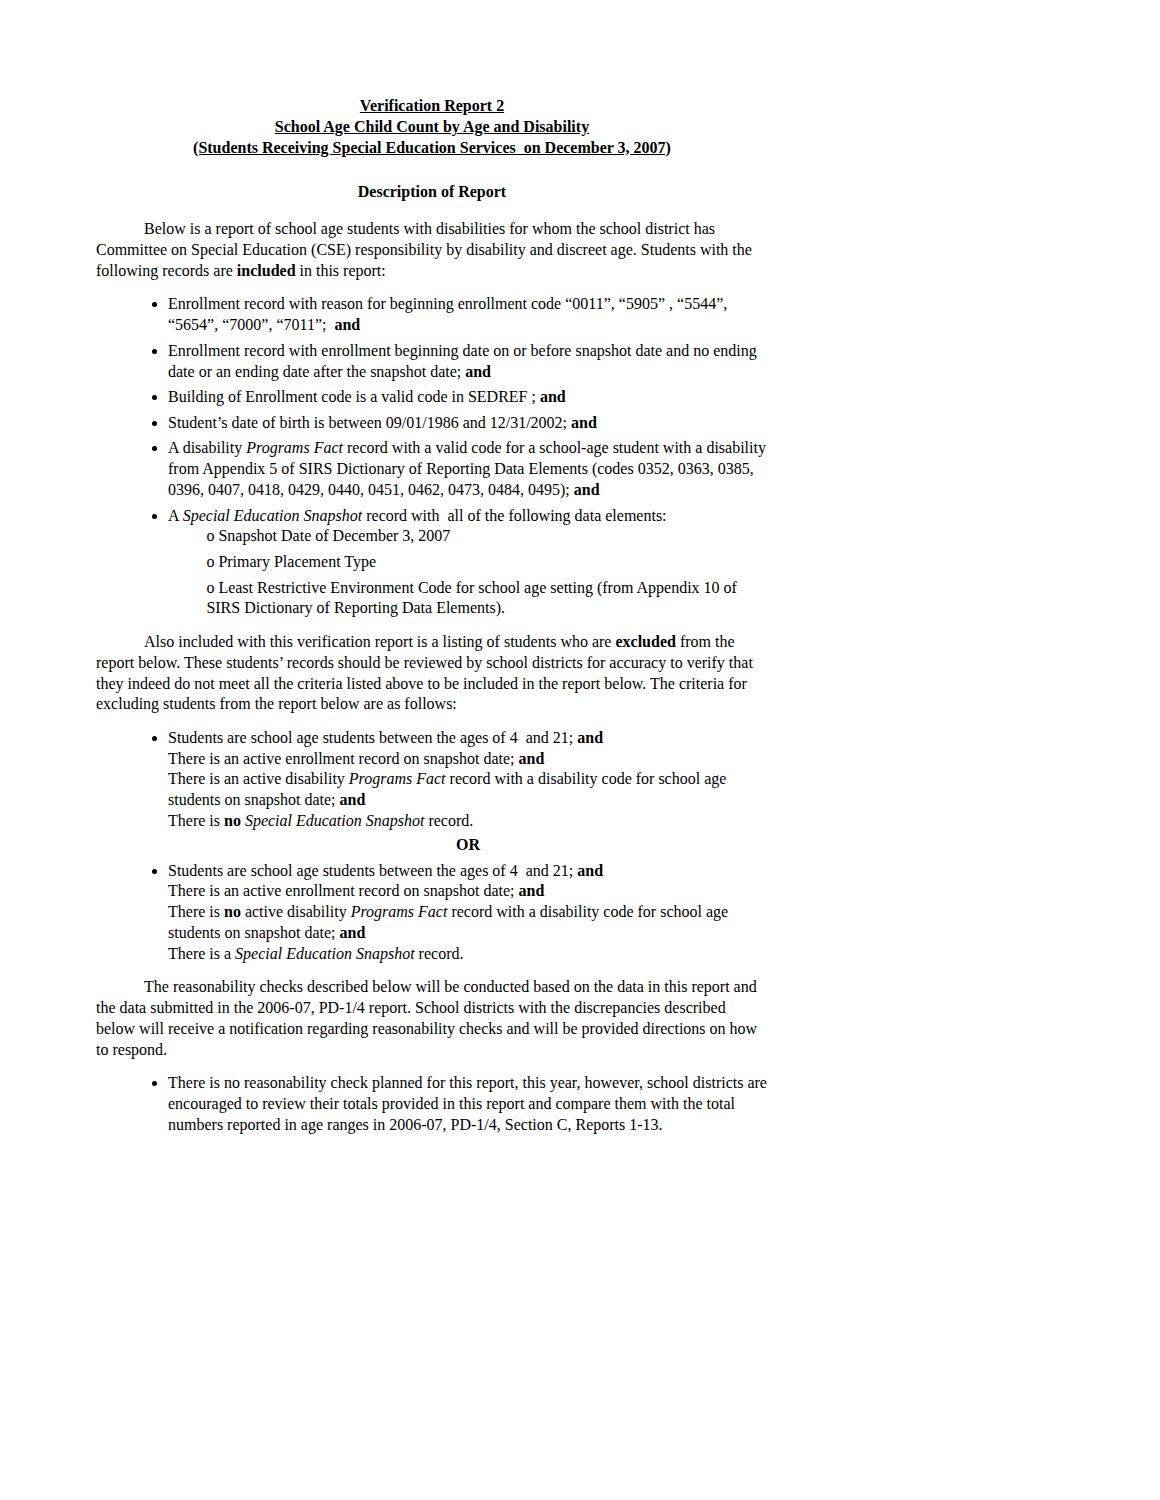Verification Report 2
School Age Child Count by Age and Disability
(Students Receiving Special Education Services on December 3, 2007)
Description of Report
Below is a report of school age students with disabilities for whom the school district has Committee on Special Education (CSE) responsibility by disability and discreet age. Students with the following records are included in this report:
Enrollment record with reason for beginning enrollment code “0011”, “5905” , “5544”, “5654”, “7000”, “7011”; and
Enrollment record with enrollment beginning date on or before snapshot date and no ending date or an ending date after the snapshot date; and
Building of Enrollment code is a valid code in SEDREF ; and
Student’s date of birth is between 09/01/1986 and 12/31/2002; and
A disability Programs Fact record with a valid code for a school-age student with a disability from Appendix 5 of SIRS Dictionary of Reporting Data Elements (codes 0352, 0363, 0385, 0396, 0407, 0418, 0429, 0440, 0451, 0462, 0473, 0484, 0495); and
A Special Education Snapshot record with all of the following data elements:
Snapshot Date of December 3, 2007
Primary Placement Type
Least Restrictive Environment Code for school age setting (from Appendix 10 of SIRS Dictionary of Reporting Data Elements).
Also included with this verification report is a listing of students who are excluded from the report below. These students’ records should be reviewed by school districts for accuracy to verify that they indeed do not meet all the criteria listed above to be included in the report below. The criteria for excluding students from the report below are as follows:
Students are school age students between the ages of 4 and 21; and
There is an active enrollment record on snapshot date; and
There is an active disability Programs Fact record with a disability code for school age students on snapshot date; and
There is no Special Education Snapshot record.
OR
Students are school age students between the ages of 4 and 21; and
There is an active enrollment record on snapshot date; and
There is no active disability Programs Fact record with a disability code for school age students on snapshot date; and
There is a Special Education Snapshot record.
The reasonability checks described below will be conducted based on the data in this report and the data submitted in the 2006-07, PD-1/4 report. School districts with the discrepancies described below will receive a notification regarding reasonability checks and will be provided directions on how to respond.
There is no reasonability check planned for this report, this year, however, school districts are encouraged to review their totals provided in this report and compare them with the total numbers reported in age ranges in 2006-07, PD-1/4, Section C, Reports 1-13.